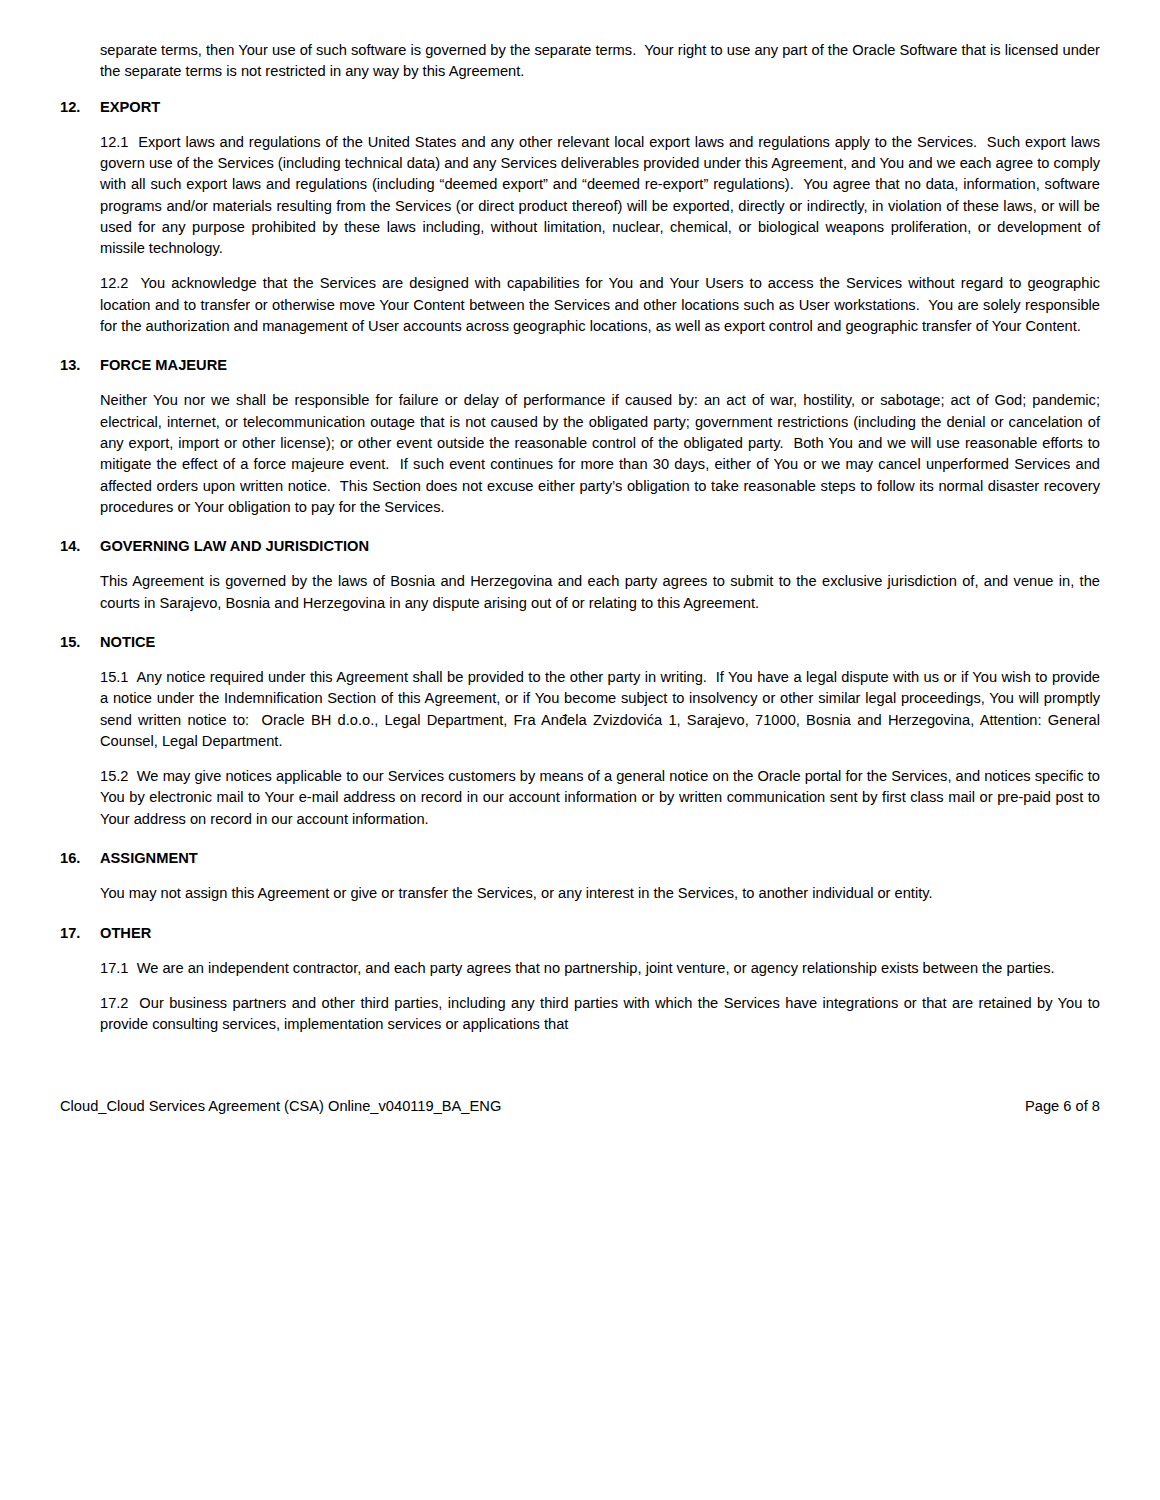separate terms, then Your use of such software is governed by the separate terms. Your right to use any part of the Oracle Software that is licensed under the separate terms is not restricted in any way by this Agreement.
12. EXPORT
12.1 Export laws and regulations of the United States and any other relevant local export laws and regulations apply to the Services. Such export laws govern use of the Services (including technical data) and any Services deliverables provided under this Agreement, and You and we each agree to comply with all such export laws and regulations (including “deemed export” and “deemed re-export” regulations). You agree that no data, information, software programs and/or materials resulting from the Services (or direct product thereof) will be exported, directly or indirectly, in violation of these laws, or will be used for any purpose prohibited by these laws including, without limitation, nuclear, chemical, or biological weapons proliferation, or development of missile technology.
12.2 You acknowledge that the Services are designed with capabilities for You and Your Users to access the Services without regard to geographic location and to transfer or otherwise move Your Content between the Services and other locations such as User workstations. You are solely responsible for the authorization and management of User accounts across geographic locations, as well as export control and geographic transfer of Your Content.
13. FORCE MAJEURE
Neither You nor we shall be responsible for failure or delay of performance if caused by: an act of war, hostility, or sabotage; act of God; pandemic; electrical, internet, or telecommunication outage that is not caused by the obligated party; government restrictions (including the denial or cancelation of any export, import or other license); or other event outside the reasonable control of the obligated party. Both You and we will use reasonable efforts to mitigate the effect of a force majeure event. If such event continues for more than 30 days, either of You or we may cancel unperformed Services and affected orders upon written notice. This Section does not excuse either party’s obligation to take reasonable steps to follow its normal disaster recovery procedures or Your obligation to pay for the Services.
14. GOVERNING LAW AND JURISDICTION
This Agreement is governed by the laws of Bosnia and Herzegovina and each party agrees to submit to the exclusive jurisdiction of, and venue in, the courts in Sarajevo, Bosnia and Herzegovina in any dispute arising out of or relating to this Agreement.
15. NOTICE
15.1 Any notice required under this Agreement shall be provided to the other party in writing. If You have a legal dispute with us or if You wish to provide a notice under the Indemnification Section of this Agreement, or if You become subject to insolvency or other similar legal proceedings, You will promptly send written notice to: Oracle BH d.o.o., Legal Department, Fra Anđela Zvizdovića 1, Sarajevo, 71000, Bosnia and Herzegovina, Attention: General Counsel, Legal Department.
15.2 We may give notices applicable to our Services customers by means of a general notice on the Oracle portal for the Services, and notices specific to You by electronic mail to Your e-mail address on record in our account information or by written communication sent by first class mail or pre-paid post to Your address on record in our account information.
16. ASSIGNMENT
You may not assign this Agreement or give or transfer the Services, or any interest in the Services, to another individual or entity.
17. OTHER
17.1 We are an independent contractor, and each party agrees that no partnership, joint venture, or agency relationship exists between the parties.
17.2 Our business partners and other third parties, including any third parties with which the Services have integrations or that are retained by You to provide consulting services, implementation services or applications that
Cloud_Cloud Services Agreement (CSA) Online_v040119_BA_ENG Page 6 of 8